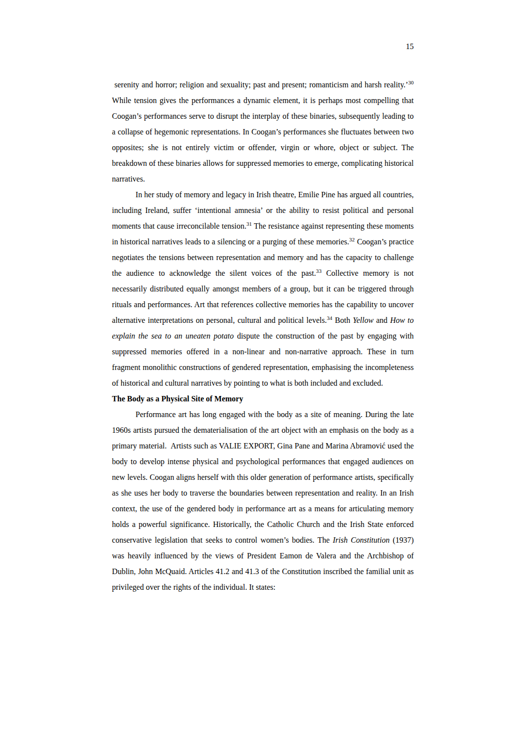15
serenity and horror; religion and sexuality; past and present; romanticism and harsh reality.’30 While tension gives the performances a dynamic element, it is perhaps most compelling that Coogan’s performances serve to disrupt the interplay of these binaries, subsequently leading to a collapse of hegemonic representations. In Coogan’s performances she fluctuates between two opposites; she is not entirely victim or offender, virgin or whore, object or subject. The breakdown of these binaries allows for suppressed memories to emerge, complicating historical narratives.
In her study of memory and legacy in Irish theatre, Emilie Pine has argued all countries, including Ireland, suffer ‘intentional amnesia’ or the ability to resist political and personal moments that cause irreconcilable tension.31 The resistance against representing these moments in historical narratives leads to a silencing or a purging of these memories.32 Coogan’s practice negotiates the tensions between representation and memory and has the capacity to challenge the audience to acknowledge the silent voices of the past.33 Collective memory is not necessarily distributed equally amongst members of a group, but it can be triggered through rituals and performances. Art that references collective memories has the capability to uncover alternative interpretations on personal, cultural and political levels.34 Both Yellow and How to explain the sea to an uneaten potato dispute the construction of the past by engaging with suppressed memories offered in a non-linear and non-narrative approach. These in turn fragment monolithic constructions of gendered representation, emphasising the incompleteness of historical and cultural narratives by pointing to what is both included and excluded.
The Body as a Physical Site of Memory
Performance art has long engaged with the body as a site of meaning. During the late 1960s artists pursued the dematerialisation of the art object with an emphasis on the body as a primary material. Artists such as VALIE EXPORT, Gina Pane and Marina Abramović used the body to develop intense physical and psychological performances that engaged audiences on new levels. Coogan aligns herself with this older generation of performance artists, specifically as she uses her body to traverse the boundaries between representation and reality. In an Irish context, the use of the gendered body in performance art as a means for articulating memory holds a powerful significance. Historically, the Catholic Church and the Irish State enforced conservative legislation that seeks to control women’s bodies. The Irish Constitution (1937) was heavily influenced by the views of President Eamon de Valera and the Archbishop of Dublin, John McQuaid. Articles 41.2 and 41.3 of the Constitution inscribed the familial unit as privileged over the rights of the individual. It states: